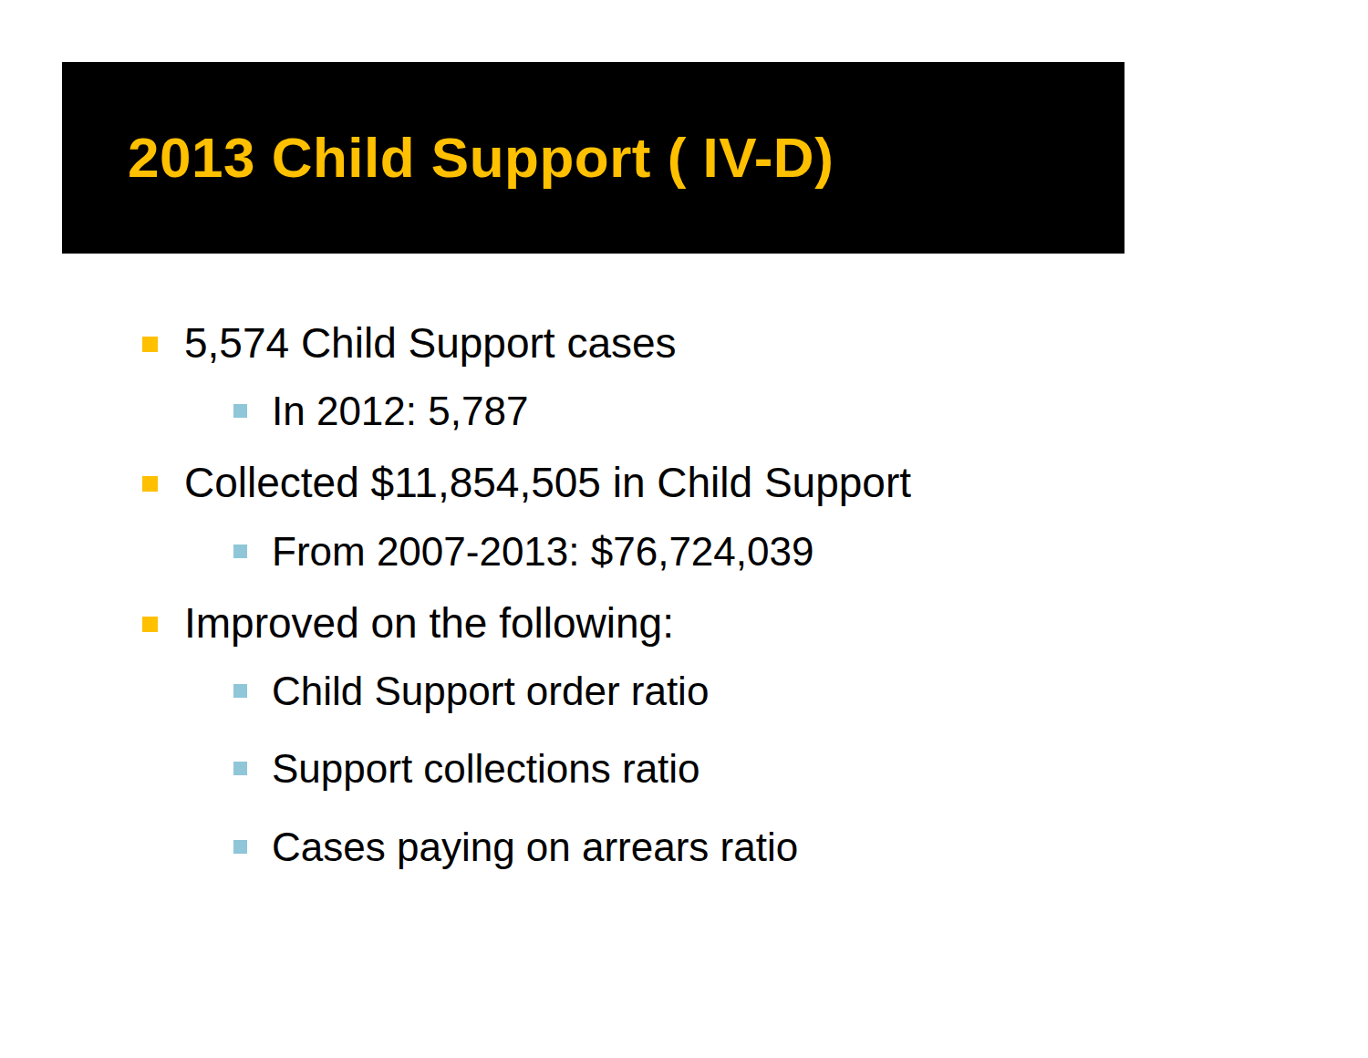2013 Child Support ( IV-D)
5,574 Child Support cases
In 2012: 5,787
Collected $11,854,505 in Child Support
From 2007-2013: $76,724,039
Improved on the following:
Child Support order ratio
Support collections ratio
Cases paying on arrears ratio